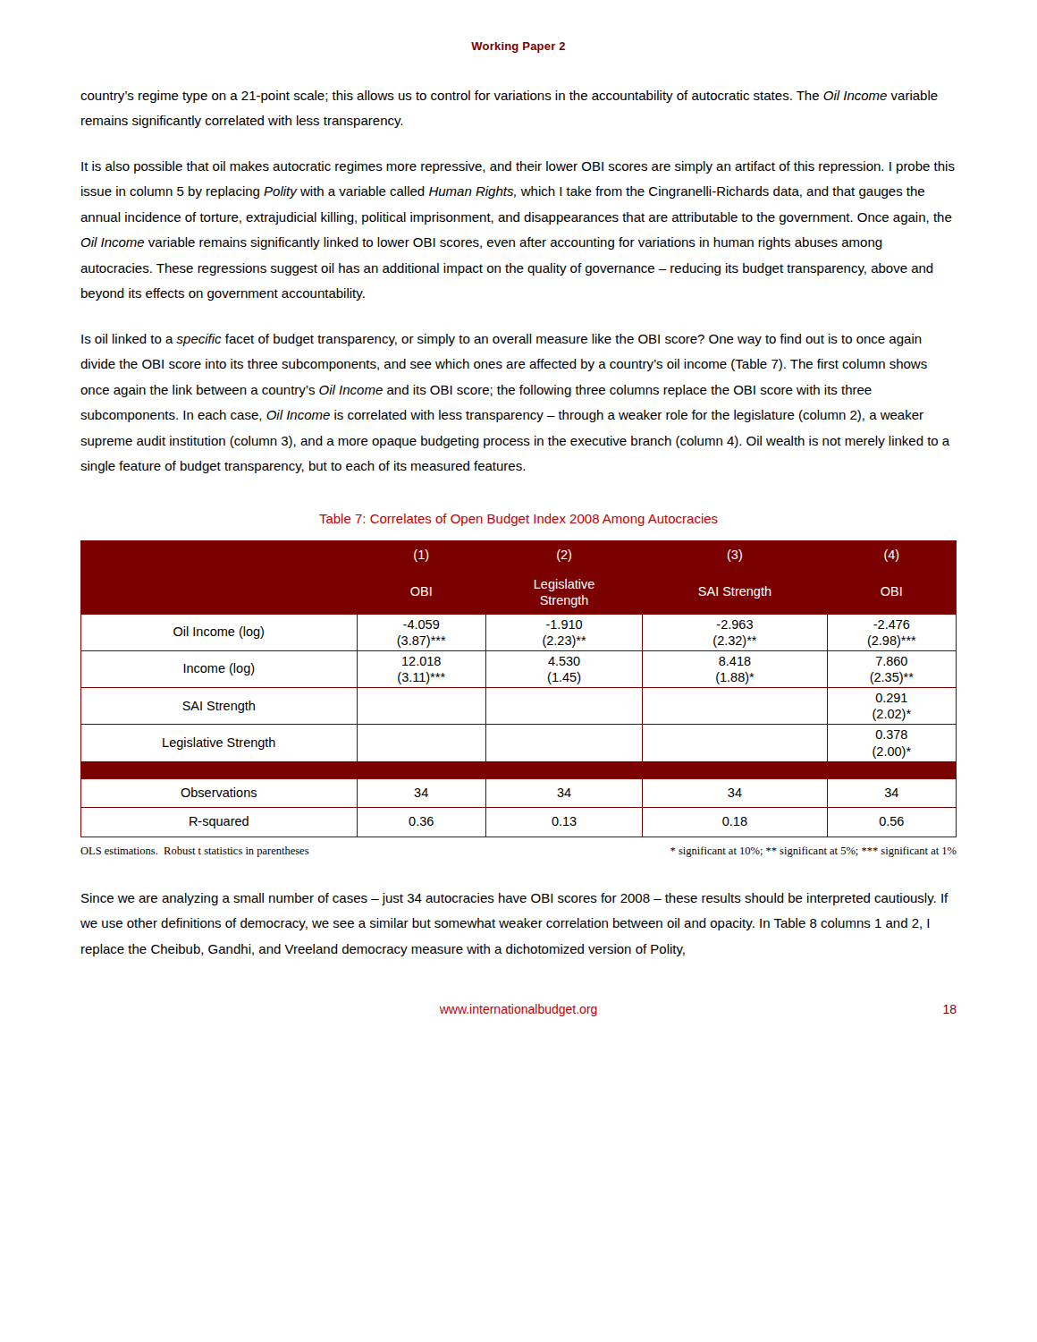Working Paper 2
country’s regime type on a 21-point scale; this allows us to control for variations in the accountability of autocratic states. The Oil Income variable remains significantly correlated with less transparency.
It is also possible that oil makes autocratic regimes more repressive, and their lower OBI scores are simply an artifact of this repression. I probe this issue in column 5 by replacing Polity with a variable called Human Rights, which I take from the Cingranelli-Richards data, and that gauges the annual incidence of torture, extrajudicial killing, political imprisonment, and disappearances that are attributable to the government. Once again, the Oil Income variable remains significantly linked to lower OBI scores, even after accounting for variations in human rights abuses among autocracies. These regressions suggest oil has an additional impact on the quality of governance – reducing its budget transparency, above and beyond its effects on government accountability.
Is oil linked to a specific facet of budget transparency, or simply to an overall measure like the OBI score? One way to find out is to once again divide the OBI score into its three subcomponents, and see which ones are affected by a country’s oil income (Table 7). The first column shows once again the link between a country’s Oil Income and its OBI score; the following three columns replace the OBI score with its three subcomponents. In each case, Oil Income is correlated with less transparency – through a weaker role for the legislature (column 2), a weaker supreme audit institution (column 3), and a more opaque budgeting process in the executive branch (column 4). Oil wealth is not merely linked to a single feature of budget transparency, but to each of its measured features.
Table 7: Correlates of Open Budget Index 2008 Among Autocracies
| | (1) | (2) | (3) | (4) |
| | OBI | Legislative Strength | SAI Strength | OBI |
| Oil Income (log) | -4.059 (3.87)*** | -1.910 (2.23)** | -2.963 (2.32)** | -2.476 (2.98)*** |
| Income (log) | 12.018 (3.11)*** | 4.530 (1.45) | 8.418 (1.88)* | 7.860 (2.35)** |
| SAI Strength | | | | 0.291 (2.02)* |
| Legislative Strength | | | | 0.378 (2.00)* |
| Observations | 34 | 34 | 34 | 34 |
| R-squared | 0.36 | 0.13 | 0.18 | 0.56 |
OLS estimations. Robust t statistics in parentheses * significant at 10%; ** significant at 5%; *** significant at 1%
Since we are analyzing a small number of cases – just 34 autocracies have OBI scores for 2008 – these results should be interpreted cautiously. If we use other definitions of democracy, we see a similar but somewhat weaker correlation between oil and opacity. In Table 8 columns 1 and 2, I replace the Cheibub, Gandhi, and Vreeland democracy measure with a dichotomized version of Polity,
www.internationalbudget.org 18